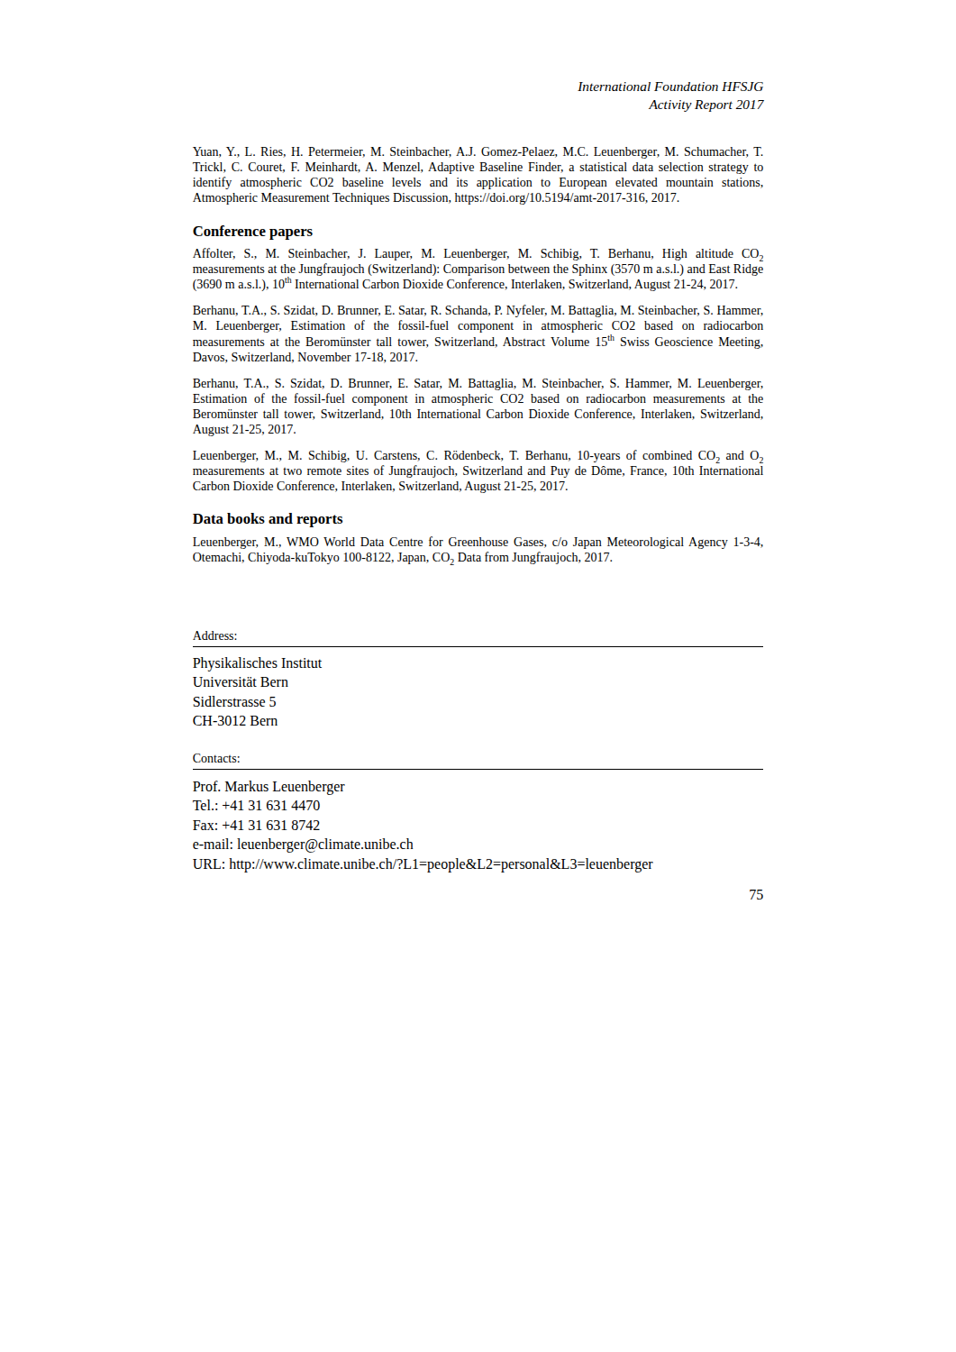International Foundation HFSJG
Activity Report 2017
Yuan, Y., L. Ries, H. Petermeier, M. Steinbacher, A.J. Gomez-Pelaez, M.C. Leuenberger, M. Schumacher, T. Trickl, C. Couret, F. Meinhardt, A. Menzel, Adaptive Baseline Finder, a statistical data selection strategy to identify atmospheric CO2 baseline levels and its application to European elevated mountain stations, Atmospheric Measurement Techniques Discussion, https://doi.org/10.5194/amt-2017-316, 2017.
Conference papers
Affolter, S., M. Steinbacher, J. Lauper, M. Leuenberger, M. Schibig, T. Berhanu, High altitude CO2 measurements at the Jungfraujoch (Switzerland): Comparison between the Sphinx (3570 m a.s.l.) and East Ridge (3690 m a.s.l.), 10th International Carbon Dioxide Conference, Interlaken, Switzerland, August 21-24, 2017.
Berhanu, T.A., S. Szidat, D. Brunner, E. Satar, R. Schanda, P. Nyfeler, M. Battaglia, M. Steinbacher, S. Hammer, M. Leuenberger, Estimation of the fossil-fuel component in atmospheric CO2 based on radiocarbon measurements at the Beromünster tall tower, Switzerland, Abstract Volume 15th Swiss Geoscience Meeting, Davos, Switzerland, November 17-18, 2017.
Berhanu, T.A., S. Szidat, D. Brunner, E. Satar, M. Battaglia, M. Steinbacher, S. Hammer, M. Leuenberger, Estimation of the fossil-fuel component in atmospheric CO2 based on radiocarbon measurements at the Beromünster tall tower, Switzerland, 10th International Carbon Dioxide Conference, Interlaken, Switzerland, August 21-25, 2017.
Leuenberger, M., M. Schibig, U. Carstens, C. Rödenbeck, T. Berhanu, 10-years of combined CO2 and O2 measurements at two remote sites of Jungfraujoch, Switzerland and Puy de Dôme, France, 10th International Carbon Dioxide Conference, Interlaken, Switzerland, August 21-25, 2017.
Data books and reports
Leuenberger, M., WMO World Data Centre for Greenhouse Gases, c/o Japan Meteorological Agency 1-3-4, Otemachi, Chiyoda-kuTokyo 100-8122, Japan, CO2 Data from Jungfraujoch, 2017.
Address:
Physikalisches Institut
Universität Bern
Sidlerstrasse 5
CH-3012 Bern
Contacts:
Prof. Markus Leuenberger
Tel.: +41 31 631 4470
Fax: +41 31 631 8742
e-mail: leuenberger@climate.unibe.ch
URL: http://www.climate.unibe.ch/?L1=people&L2=personal&L3=leuenberger
75